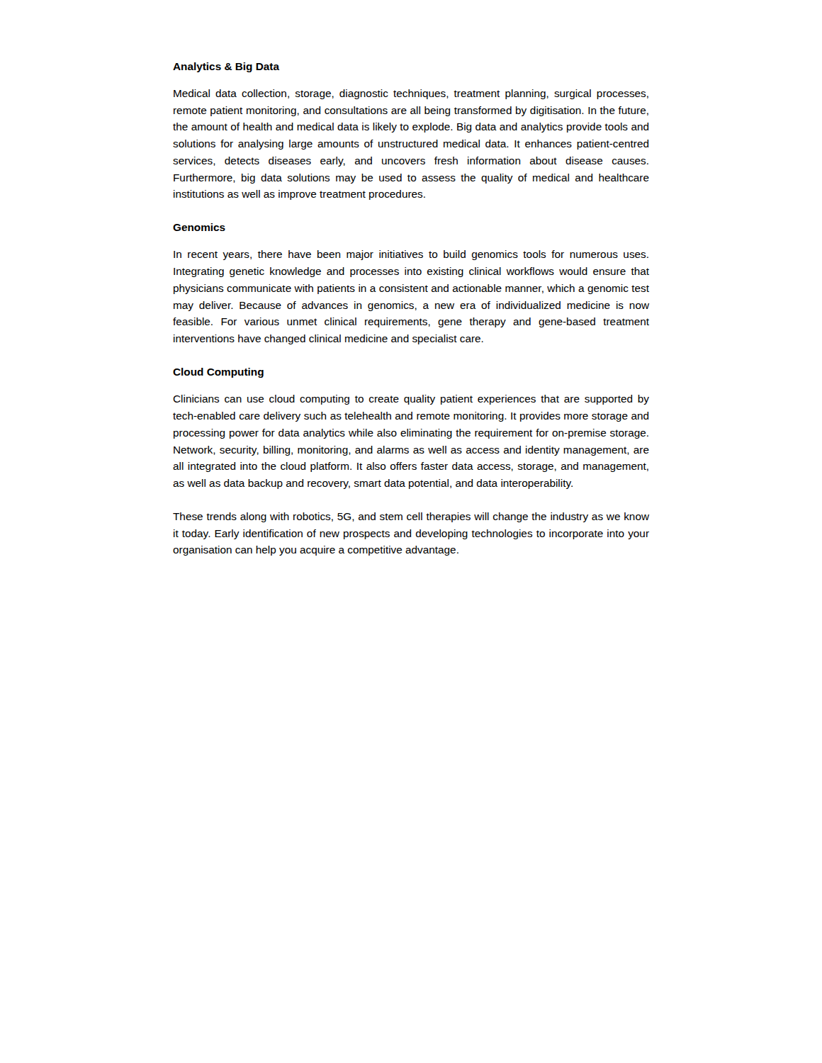Analytics & Big Data
Medical data collection, storage, diagnostic techniques, treatment planning, surgical processes, remote patient monitoring, and consultations are all being transformed by digitisation. In the future, the amount of health and medical data is likely to explode. Big data and analytics provide tools and solutions for analysing large amounts of unstructured medical data. It enhances patient-centred services, detects diseases early, and uncovers fresh information about disease causes. Furthermore, big data solutions may be used to assess the quality of medical and healthcare institutions as well as improve treatment procedures.
Genomics
In recent years, there have been major initiatives to build genomics tools for numerous uses. Integrating genetic knowledge and processes into existing clinical workflows would ensure that physicians communicate with patients in a consistent and actionable manner, which a genomic test may deliver. Because of advances in genomics, a new era of individualized medicine is now feasible. For various unmet clinical requirements, gene therapy and gene-based treatment interventions have changed clinical medicine and specialist care.
Cloud Computing
Clinicians can use cloud computing to create quality patient experiences that are supported by tech-enabled care delivery such as telehealth and remote monitoring. It provides more storage and processing power for data analytics while also eliminating the requirement for on-premise storage. Network, security, billing, monitoring, and alarms as well as access and identity management, are all integrated into the cloud platform. It also offers faster data access, storage, and management, as well as data backup and recovery, smart data potential, and data interoperability.
These trends along with robotics, 5G, and stem cell therapies will change the industry as we know it today. Early identification of new prospects and developing technologies to incorporate into your organisation can help you acquire a competitive advantage.